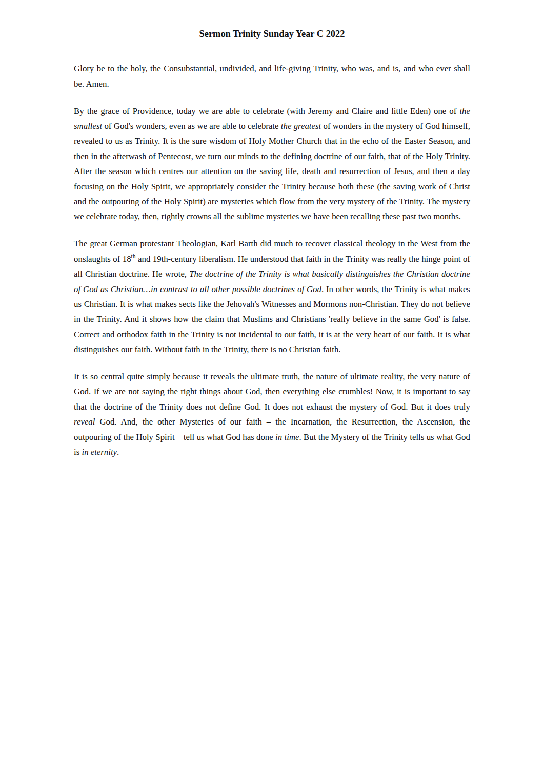Sermon Trinity Sunday Year C 2022
Glory be to the holy, the Consubstantial, undivided, and life-giving Trinity, who was, and is, and who ever shall be. Amen.
By the grace of Providence, today we are able to celebrate (with Jeremy and Claire and little Eden) one of the smallest of God's wonders, even as we are able to celebrate the greatest of wonders in the mystery of God himself, revealed to us as Trinity. It is the sure wisdom of Holy Mother Church that in the echo of the Easter Season, and then in the afterwash of Pentecost, we turn our minds to the defining doctrine of our faith, that of the Holy Trinity. After the season which centres our attention on the saving life, death and resurrection of Jesus, and then a day focusing on the Holy Spirit, we appropriately consider the Trinity because both these (the saving work of Christ and the outpouring of the Holy Spirit) are mysteries which flow from the very mystery of the Trinity. The mystery we celebrate today, then, rightly crowns all the sublime mysteries we have been recalling these past two months.
The great German protestant Theologian, Karl Barth did much to recover classical theology in the West from the onslaughts of 18th and 19th-century liberalism. He understood that faith in the Trinity was really the hinge point of all Christian doctrine. He wrote, The doctrine of the Trinity is what basically distinguishes the Christian doctrine of God as Christian…in contrast to all other possible doctrines of God. In other words, the Trinity is what makes us Christian. It is what makes sects like the Jehovah's Witnesses and Mormons non-Christian. They do not believe in the Trinity. And it shows how the claim that Muslims and Christians 'really believe in the same God' is false. Correct and orthodox faith in the Trinity is not incidental to our faith, it is at the very heart of our faith. It is what distinguishes our faith. Without faith in the Trinity, there is no Christian faith.
It is so central quite simply because it reveals the ultimate truth, the nature of ultimate reality, the very nature of God. If we are not saying the right things about God, then everything else crumbles! Now, it is important to say that the doctrine of the Trinity does not define God. It does not exhaust the mystery of God. But it does truly reveal God. And, the other Mysteries of our faith – the Incarnation, the Resurrection, the Ascension, the outpouring of the Holy Spirit – tell us what God has done in time. But the Mystery of the Trinity tells us what God is in eternity.